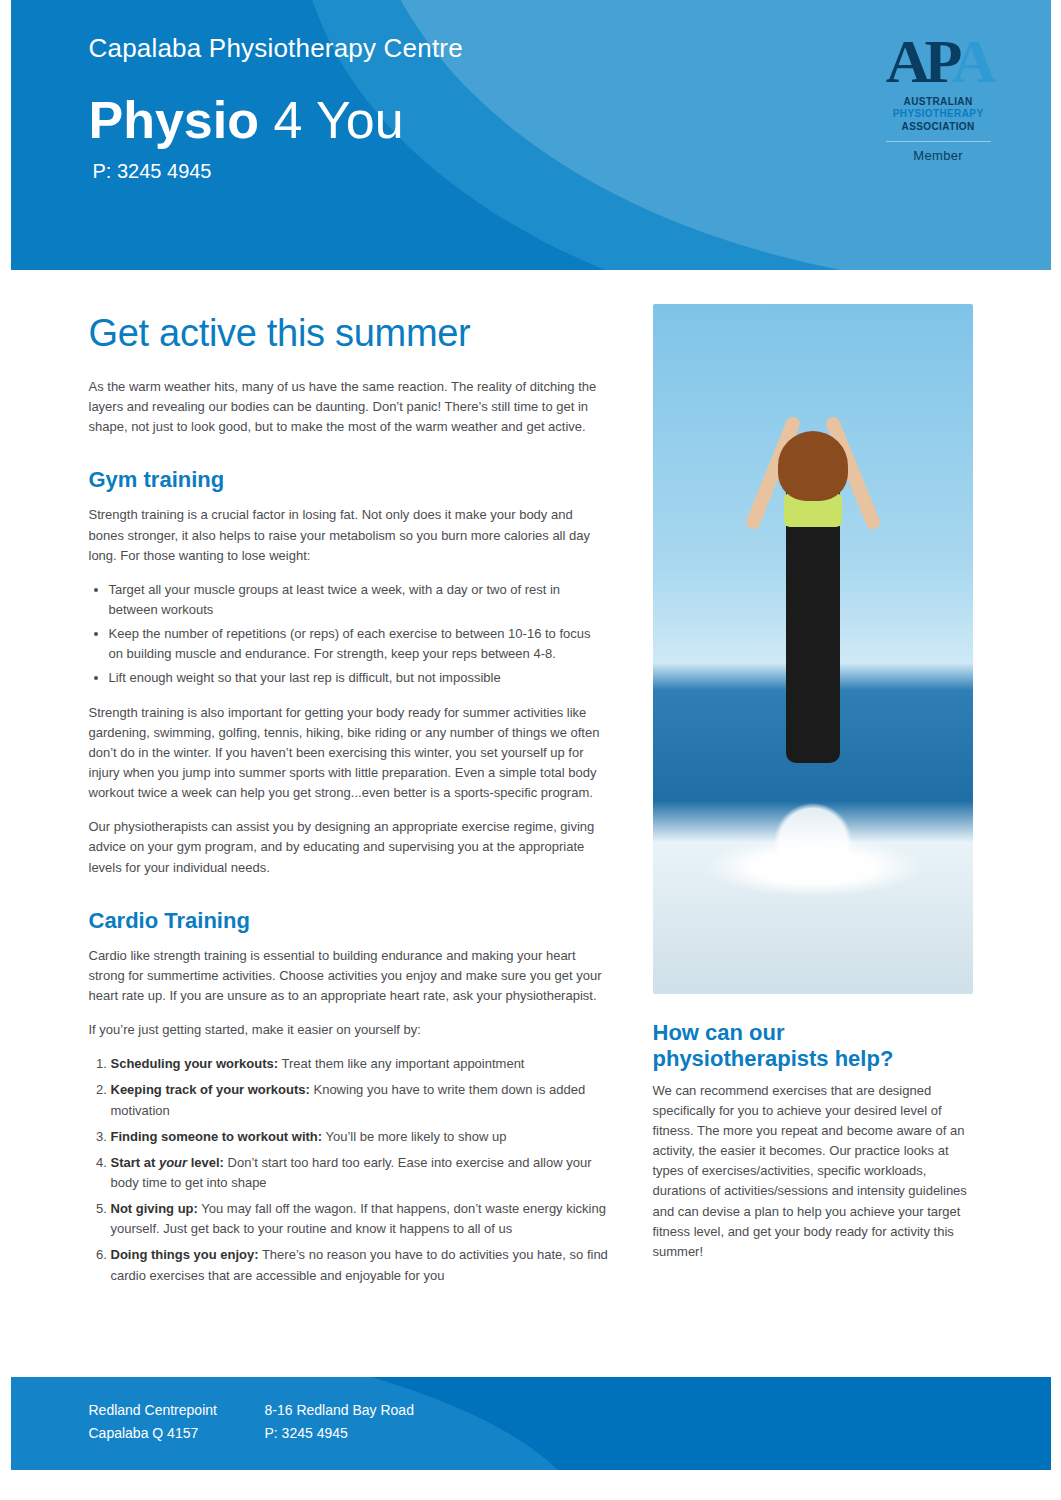Capalaba Physiotherapy Centre
Physio 4 You
P: 3245 4945
APA
AUSTRALIAN
PHYSIOTHERAPY
ASSOCIATION
Member
Get active this summer
As the warm weather hits, many of us have the same reaction. The reality of ditching the layers and revealing our bodies can be daunting. Don’t panic! There’s still time to get in shape, not just to look good, but to make the most of the warm weather and get active.
Gym training
Strength training is a crucial factor in losing fat. Not only does it make your body and bones stronger, it also helps to raise your metabolism so you burn more calories all day long. For those wanting to lose weight:
Target all your muscle groups at least twice a week, with a day or two of rest in between workouts
Keep the number of repetitions (or reps) of each exercise to between 10-16 to focus on building muscle and endurance. For strength, keep your reps between 4-8.
Lift enough weight so that your last rep is difficult, but not impossible
Strength training is also important for getting your body ready for summer activities like gardening, swimming, golfing, tennis, hiking, bike riding or any number of things we often don’t do in the winter. If you haven’t been exercising this winter, you set yourself up for injury when you jump into summer sports with little preparation. Even a simple total body workout twice a week can help you get strong...even better is a sports-specific program.
Our physiotherapists can assist you by designing an appropriate exercise regime, giving advice on your gym program, and by educating and supervising you at the appropriate levels for your individual needs.
Cardio Training
Cardio like strength training is essential to building endurance and making your heart strong for summertime activities. Choose activities you enjoy and make sure you get your heart rate up. If you are unsure as to an appropriate heart rate, ask your physiotherapist.
If you’re just getting started, make it easier on yourself by:
Scheduling your workouts: Treat them like any important appointment
Keeping track of your workouts: Knowing you have to write them down is added motivation
Finding someone to workout with: You’ll be more likely to show up
Start at your level: Don’t start too hard too early. Ease into exercise and allow your body time to get into shape
Not giving up: You may fall off the wagon. If that happens, don’t waste energy kicking yourself. Just get back to your routine and know it happens to all of us
Doing things you enjoy: There’s no reason you have to do activities you hate, so find cardio exercises that are accessible and enjoyable for you
How can our
physiotherapists help?
We can recommend exercises that are designed specifically for you to achieve your desired level of fitness. The more you repeat and become aware of an activity, the easier it becomes. Our practice looks at types of exercises/activities, specific workloads, durations of activities/sessions and intensity guidelines and can devise a plan to help you achieve your target fitness level, and get your body ready for activity this summer!
Redland Centrepoint 8-16 Redland Bay Road
Capalaba Q 4157 P: 3245 4945